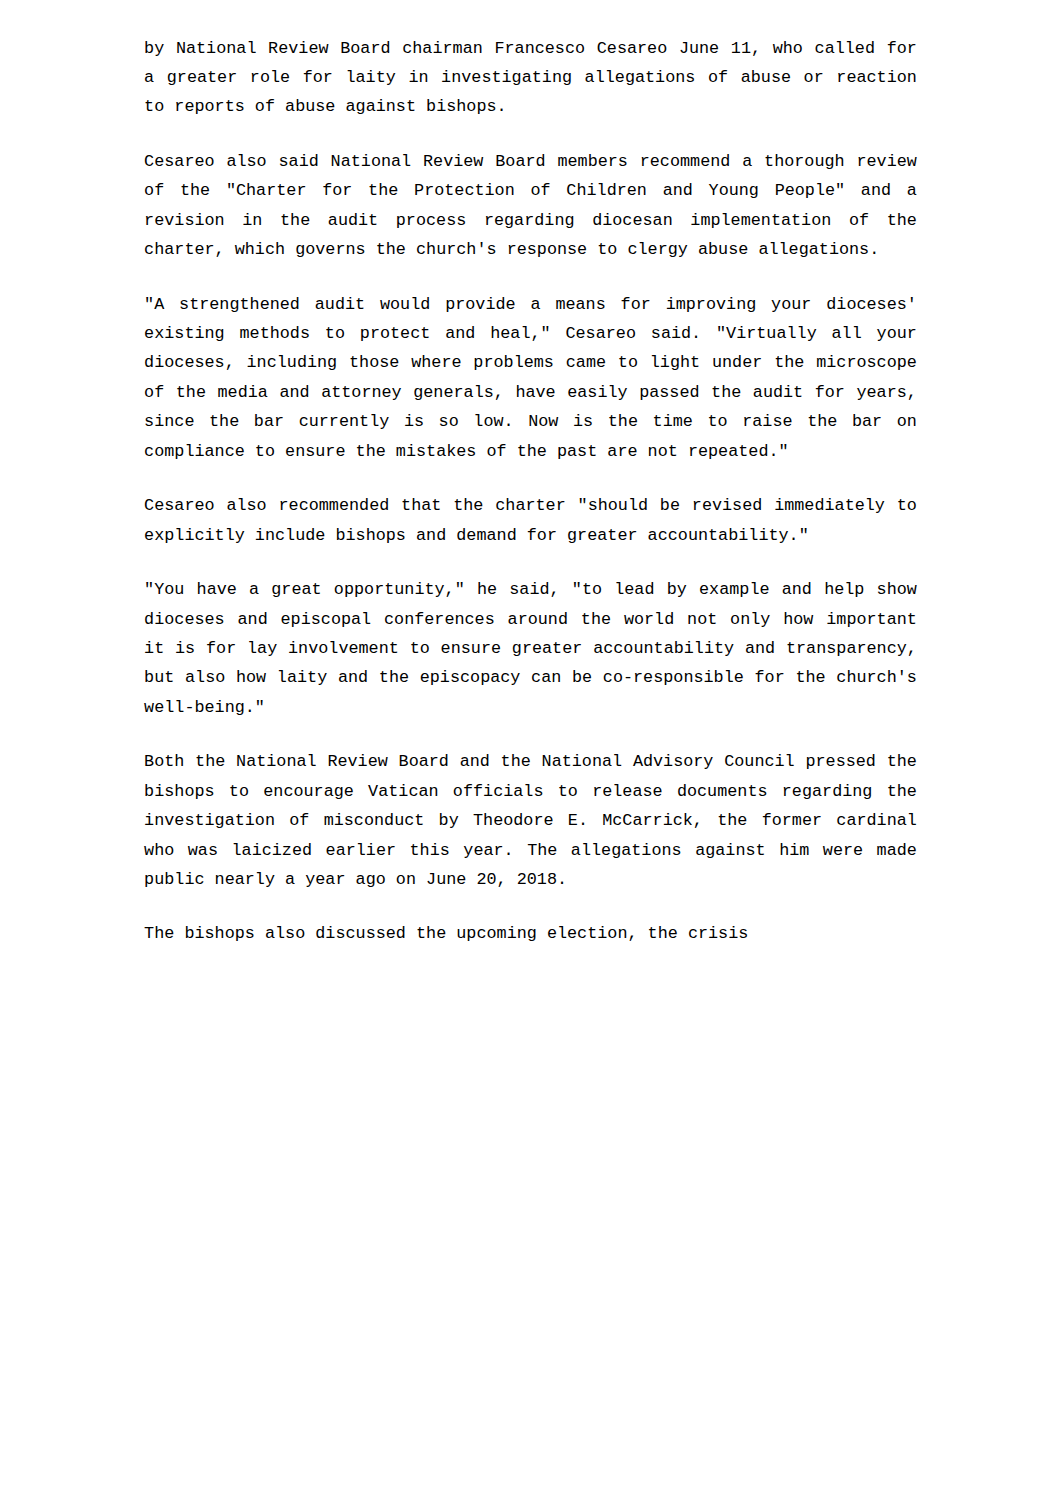by National Review Board chairman Francesco Cesareo June 11, who called for a greater role for laity in investigating allegations of abuse or reaction to reports of abuse against bishops.
Cesareo also said National Review Board members recommend a thorough review of the "Charter for the Protection of Children and Young People" and a revision in the audit process regarding diocesan implementation of the charter, which governs the church's response to clergy abuse allegations.
"A strengthened audit would provide a means for improving your dioceses' existing methods to protect and heal," Cesareo said. "Virtually all your dioceses, including those where problems came to light under the microscope of the media and attorney generals, have easily passed the audit for years, since the bar currently is so low. Now is the time to raise the bar on compliance to ensure the mistakes of the past are not repeated."
Cesareo also recommended that the charter "should be revised immediately to explicitly include bishops and demand for greater accountability."
"You have a great opportunity," he said, "to lead by example and help show dioceses and episcopal conferences around the world not only how important it is for lay involvement to ensure greater accountability and transparency, but also how laity and the episcopacy can be co-responsible for the church's well-being."
Both the National Review Board and the National Advisory Council pressed the bishops to encourage Vatican officials to release documents regarding the investigation of misconduct by Theodore E. McCarrick, the former cardinal who was laicized earlier this year. The allegations against him were made public nearly a year ago on June 20, 2018.
The bishops also discussed the upcoming election, the crisis